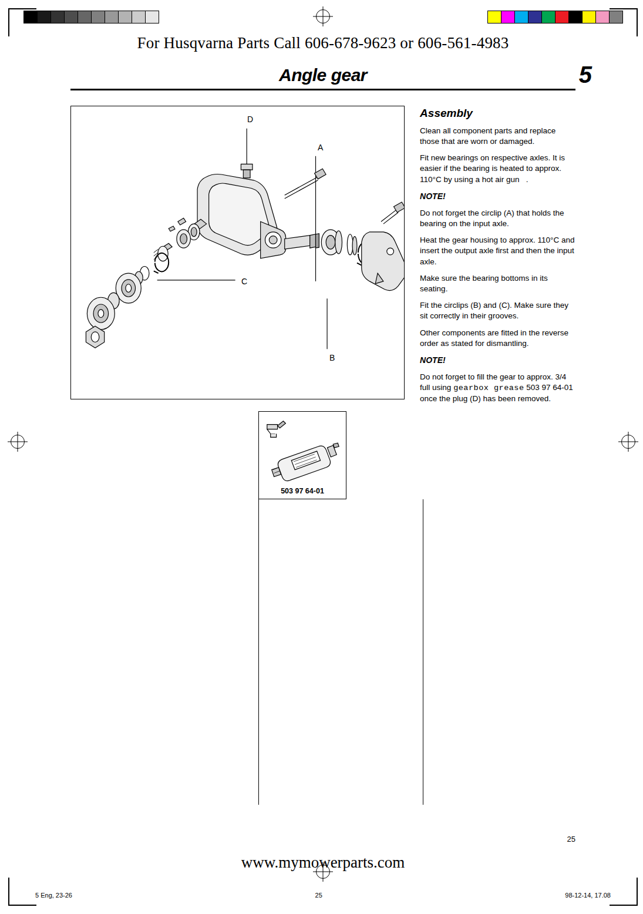For Husqvarna Parts Call 606-678-9623 or 606-561-4983
Angle gear
5
D A C B
Assembly
Clean all component parts and replace those that are worn or damaged.
Fit new bearings on respective axles. It is easier if the bearing is heated to approx. 110°C by using a hot air gun .
NOTE!
Do not forget the circlip (A) that holds the bearing on the input axle.
Heat the gear housing to approx. 110°C and insert the output axle first and then the input axle.
Make sure the bearing bottoms in its seating.
Fit the circlips (B) and (C). Make sure they sit correctly in their grooves.
Other components are fitted in the reverse order as stated for dismantling.
NOTE!
Do not forget to fill the gear to approx. 3/4 full using gearbox grease 503 97 64-01 once the plug (D) has been removed.
503 97 64-01
25
www.mymowerparts.com
5 Eng, 23-26 25 98-12-14, 17.08